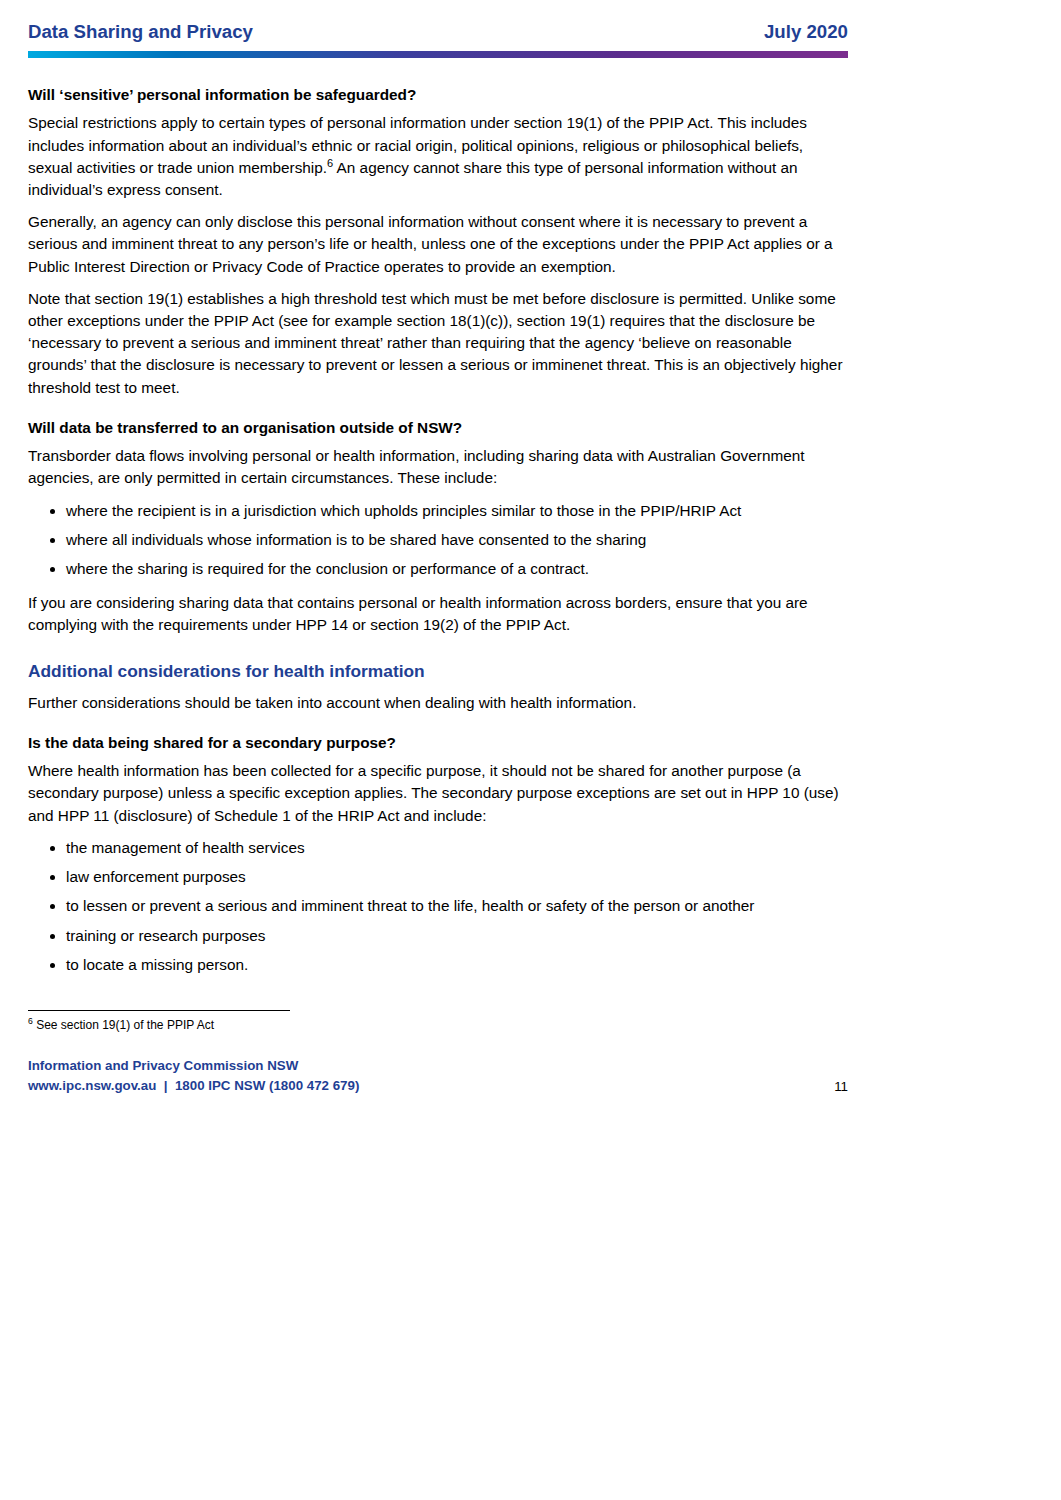Data Sharing and Privacy July 2020
Will ‘sensitive’ personal information be safeguarded?
Special restrictions apply to certain types of personal information under section 19(1) of the PPIP Act. This includes includes information about an individual’s ethnic or racial origin, political opinions, religious or philosophical beliefs, sexual activities or trade union membership.6 An agency cannot share this type of personal information without an individual’s express consent.
Generally, an agency can only disclose this personal information without consent where it is necessary to prevent a serious and imminent threat to any person’s life or health, unless one of the exceptions under the PPIP Act applies or a Public Interest Direction or Privacy Code of Practice operates to provide an exemption.
Note that section 19(1) establishes a high threshold test which must be met before disclosure is permitted. Unlike some other exceptions under the PPIP Act (see for example section 18(1)(c)), section 19(1) requires that the disclosure be ‘necessary to prevent a serious and imminent threat’ rather than requiring that the agency ‘believe on reasonable grounds’ that the disclosure is necessary to prevent or lessen a serious or imminenet threat. This is an objectively higher threshold test to meet.
Will data be transferred to an organisation outside of NSW?
Transborder data flows involving personal or health information, including sharing data with Australian Government agencies, are only permitted in certain circumstances. These include:
where the recipient is in a jurisdiction which upholds principles similar to those in the PPIP/HRIP Act
where all individuals whose information is to be shared have consented to the sharing
where the sharing is required for the conclusion or performance of a contract.
If you are considering sharing data that contains personal or health information across borders, ensure that you are complying with the requirements under HPP 14 or section 19(2) of the PPIP Act.
Additional considerations for health information
Further considerations should be taken into account when dealing with health information.
Is the data being shared for a secondary purpose?
Where health information has been collected for a specific purpose, it should not be shared for another purpose (a secondary purpose) unless a specific exception applies. The secondary purpose exceptions are set out in HPP 10 (use) and HPP 11 (disclosure) of Schedule 1 of the HRIP Act and include:
the management of health services
law enforcement purposes
to lessen or prevent a serious and imminent threat to the life, health or safety of the person or another
training or research purposes
to locate a missing person.
6 See section 19(1) of the PPIP Act
Information and Privacy Commission NSW
www.ipc.nsw.gov.au | 1800 IPC NSW (1800 472 679)
11